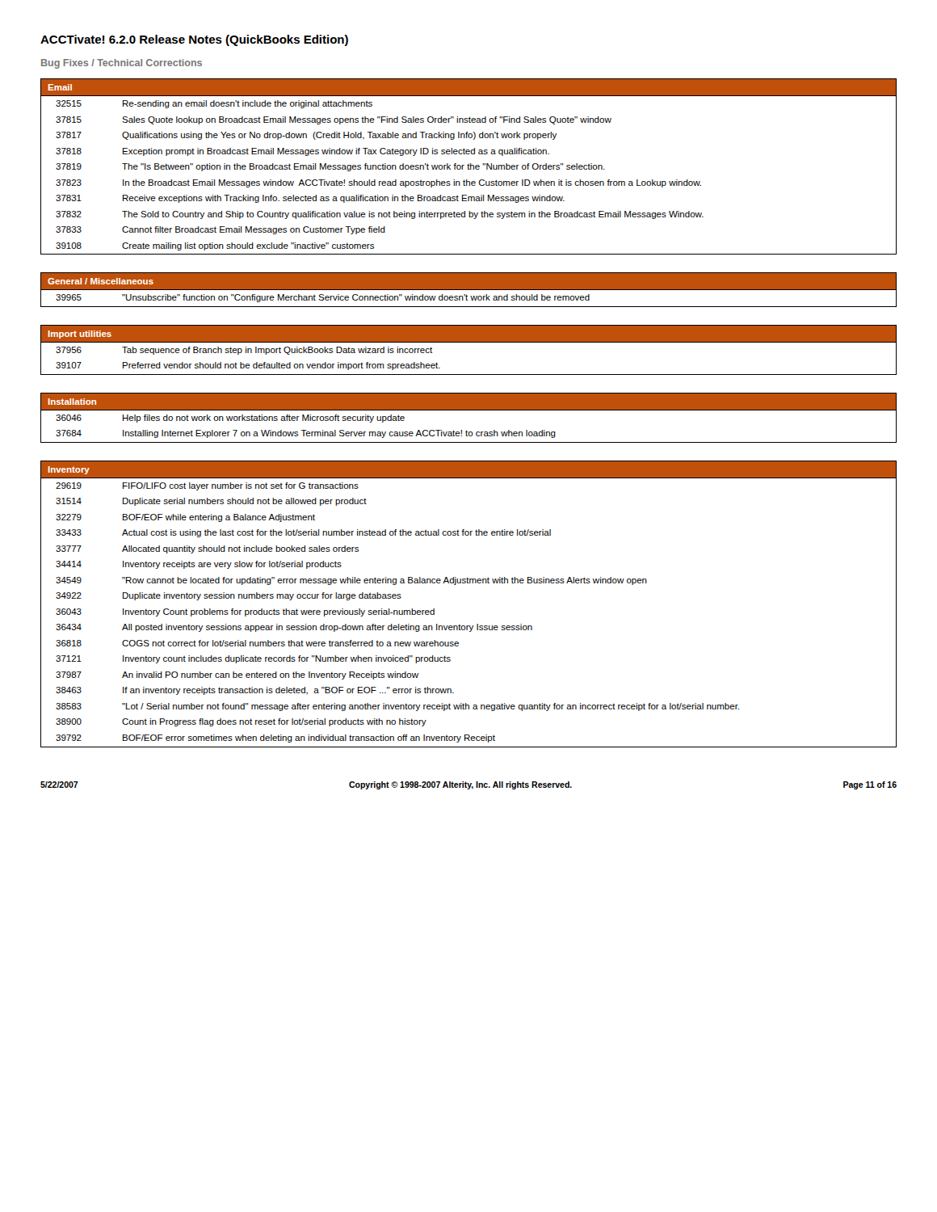ACCTivate! 6.2.0 Release Notes (QuickBooks Edition)
Bug Fixes / Technical Corrections
Email
| 32515 | Re-sending an email doesn't include the original attachments |
| 37815 | Sales Quote lookup on Broadcast Email Messages opens the "Find Sales Order" instead of "Find Sales Quote" window |
| 37817 | Qualifications using the Yes or No drop-down (Credit Hold, Taxable and Tracking Info) don't work properly |
| 37818 | Exception prompt in Broadcast Email Messages window if Tax Category ID is selected as a qualification. |
| 37819 | The "Is Between" option in the Broadcast Email Messages function doesn't work for the "Number of Orders" selection. |
| 37823 | In the Broadcast Email Messages window ACCTivate! should read apostrophes in the Customer ID when it is chosen from a Lookup window. |
| 37831 | Receive exceptions with Tracking Info. selected as a qualification in the Broadcast Email Messages window. |
| 37832 | The Sold to Country and Ship to Country qualification value is not being interrpreted by the system in the Broadcast Email Messages Window. |
| 37833 | Cannot filter Broadcast Email Messages on Customer Type field |
| 39108 | Create mailing list option should exclude "inactive" customers |
General / Miscellaneous
| 39965 | "Unsubscribe" function on "Configure Merchant Service Connection" window doesn't work and should be removed |
Import utilities
| 37956 | Tab sequence of Branch step in Import QuickBooks Data wizard is incorrect |
| 39107 | Preferred vendor should not be defaulted on vendor import from spreadsheet. |
Installation
| 36046 | Help files do not work on workstations after Microsoft security update |
| 37684 | Installing Internet Explorer 7 on a Windows Terminal Server may cause ACCTivate! to crash when loading |
Inventory
| 29619 | FIFO/LIFO cost layer number is not set for G transactions |
| 31514 | Duplicate serial numbers should not be allowed per product |
| 32279 | BOF/EOF while entering a Balance Adjustment |
| 33433 | Actual cost is using the last cost for the lot/serial number instead of the actual cost for the entire lot/serial |
| 33777 | Allocated quantity should not include booked sales orders |
| 34414 | Inventory receipts are very slow for lot/serial products |
| 34549 | "Row cannot be located for updating" error message while entering a Balance Adjustment with the Business Alerts window open |
| 34922 | Duplicate inventory session numbers may occur for large databases |
| 36043 | Inventory Count problems for products that were previously serial-numbered |
| 36434 | All posted inventory sessions appear in session drop-down after deleting an Inventory Issue session |
| 36818 | COGS not correct for lot/serial numbers that were transferred to a new warehouse |
| 37121 | Inventory count includes duplicate records for "Number when invoiced" products |
| 37987 | An invalid PO number can be entered on the Inventory Receipts window |
| 38463 | If an inventory receipts transaction is deleted, a "BOF or EOF ..." error is thrown. |
| 38583 | "Lot / Serial number not found" message after entering another inventory receipt with a negative quantity for an incorrect receipt for a lot/serial number. |
| 38900 | Count in Progress flag does not reset for lot/serial products with no history |
| 39792 | BOF/EOF error sometimes when deleting an individual transaction off an Inventory Receipt |
5/22/2007
Copyright © 1998-2007 Alterity, Inc. All rights Reserved.
Page 11 of 16